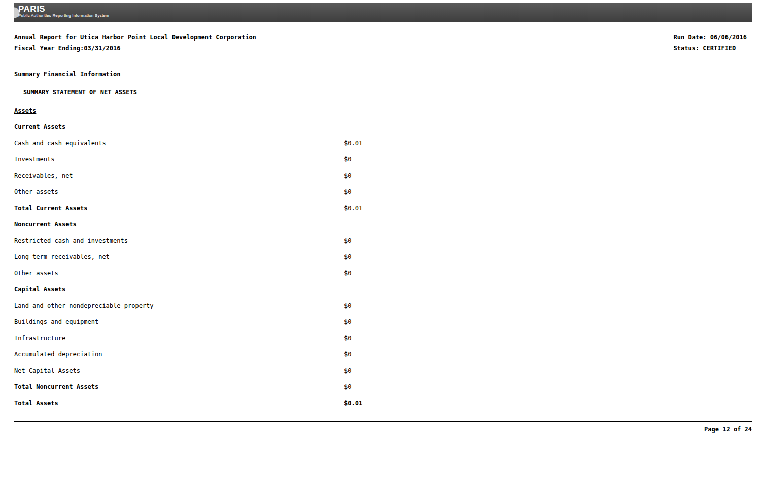PARIS
Public Authorities Reporting Information System
Annual Report for Utica Harbor Point Local Development Corporation
Fiscal Year Ending:03/31/2016
Run Date: 06/06/2016
Status: CERTIFIED
Summary Financial Information
SUMMARY STATEMENT OF NET ASSETS
Assets
| Current Assets | |
| Cash and cash equivalents | $0.01 |
| Investments | $0 |
| Receivables, net | $0 |
| Other assets | $0 |
| Total Current Assets | $0.01 |
| Noncurrent Assets | |
| Restricted cash and investments | $0 |
| Long-term receivables, net | $0 |
| Other assets | $0 |
| Capital Assets | |
| Land and other nondepreciable property | $0 |
| Buildings and equipment | $0 |
| Infrastructure | $0 |
| Accumulated depreciation | $0 |
| Net Capital Assets | $0 |
| Total Noncurrent Assets | $0 |
| Total Assets | $0.01 |
Page 12 of 24